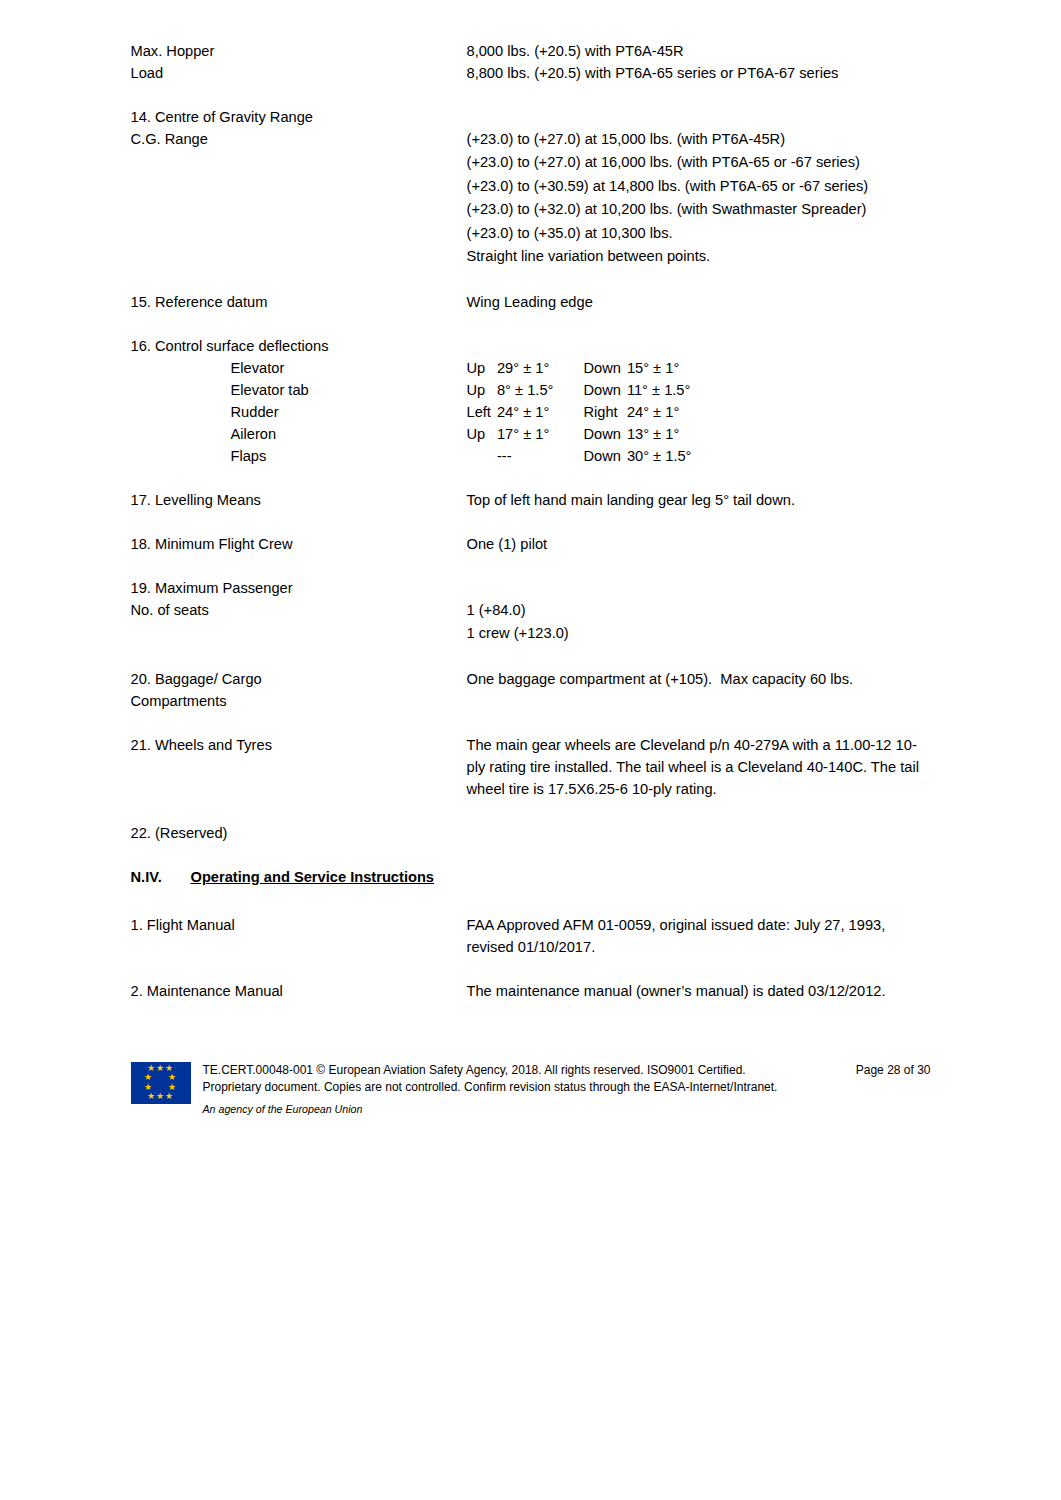Max. Hopper
8,000 lbs. (+20.5) with PT6A-45R
Load
8,800 lbs. (+20.5) with PT6A-65 series or PT6A-67 series
14. Centre of Gravity Range
C.G. Range
(+23.0) to (+27.0) at 15,000 lbs. (with PT6A-45R)
(+23.0) to (+27.0) at 16,000 lbs. (with PT6A-65 or -67 series)
(+23.0) to (+30.59) at 14,800 lbs. (with PT6A-65 or -67 series)
(+23.0) to (+32.0) at 10,200 lbs. (with Swathmaster Spreader)
(+23.0) to (+35.0) at 10,300 lbs.
Straight line variation between points.
15. Reference datum
Wing Leading edge
16. Control surface deflections
Elevator
Elevator tab
Rudder
Aileron
Flaps
| Up | 29° ± 1° | Down | 15° ± 1° |
| Up | 8° ± 1.5° | Down | 11° ± 1.5° |
| Left | 24° ± 1° | Right | 24° ± 1° |
| Up | 17° ± 1° | Down | 13° ± 1° |
| | --- | Down | 30° ± 1.5° |
17. Levelling Means
Top of left hand main landing gear leg 5° tail down.
18. Minimum Flight Crew
One (1) pilot
19. Maximum Passenger
No. of seats
1 (+84.0)
1 crew (+123.0)
20. Baggage/ Cargo
Compartments
One baggage compartment at (+105). Max capacity 60 lbs.
21. Wheels and Tyres
The main gear wheels are Cleveland p/n 40-279A with a 11.00-12 10-ply rating tire installed. The tail wheel is a Cleveland 40-140C. The tail wheel tire is 17.5X6.25-6 10-ply rating.
22. (Reserved)
N.IV. Operating and Service Instructions
1. Flight Manual
FAA Approved AFM 01-0059, original issued date: July 27, 1993, revised 01/10/2017.
2. Maintenance Manual
The maintenance manual (owner’s manual) is dated 03/12/2012.
★★★
★ ★
★ ★
★★★
Page 28 of 30 TE.CERT.00048-001 © European Aviation Safety Agency, 2018. All rights reserved. ISO9001 Certified.
Proprietary document. Copies are not controlled. Confirm revision status through the EASA-Internet/Intranet.
An agency of the European Union